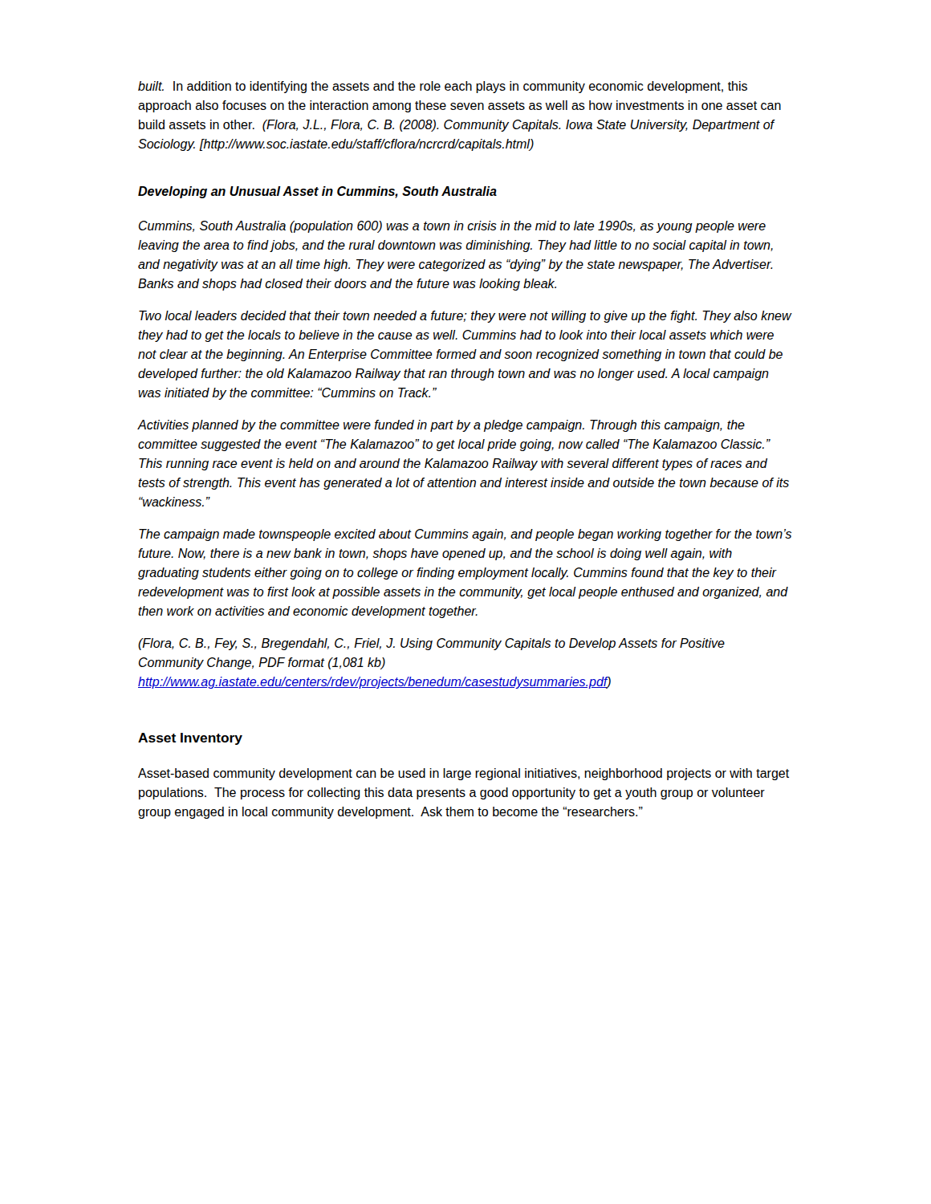built. In addition to identifying the assets and the role each plays in community economic development, this approach also focuses on the interaction among these seven assets as well as how investments in one asset can build assets in other. (Flora, J.L., Flora, C. B. (2008). Community Capitals. Iowa State University, Department of Sociology. [http://www.soc.iastate.edu/staff/cflora/ncrcrd/capitals.html)
Developing an Unusual Asset in Cummins, South Australia
Cummins, South Australia (population 600) was a town in crisis in the mid to late 1990s, as young people were leaving the area to find jobs, and the rural downtown was diminishing. They had little to no social capital in town, and negativity was at an all time high. They were categorized as “dying” by the state newspaper, The Advertiser. Banks and shops had closed their doors and the future was looking bleak.
Two local leaders decided that their town needed a future; they were not willing to give up the fight. They also knew they had to get the locals to believe in the cause as well. Cummins had to look into their local assets which were not clear at the beginning. An Enterprise Committee formed and soon recognized something in town that could be developed further: the old Kalamazoo Railway that ran through town and was no longer used. A local campaign was initiated by the committee: “Cummins on Track.”
Activities planned by the committee were funded in part by a pledge campaign. Through this campaign, the committee suggested the event “The Kalamazoo” to get local pride going, now called “The Kalamazoo Classic.” This running race event is held on and around the Kalamazoo Railway with several different types of races and tests of strength. This event has generated a lot of attention and interest inside and outside the town because of its “wackiness.”
The campaign made townspeople excited about Cummins again, and people began working together for the town’s future. Now, there is a new bank in town, shops have opened up, and the school is doing well again, with graduating students either going on to college or finding employment locally. Cummins found that the key to their redevelopment was to first look at possible assets in the community, get local people enthused and organized, and then work on activities and economic development together.
(Flora, C. B., Fey, S., Bregendahl, C., Friel, J. Using Community Capitals to Develop Assets for Positive Community Change, PDF format (1,081 kb)
http://www.ag.iastate.edu/centers/rdev/projects/benedum/casestudysummaries.pdf)
Asset Inventory
Asset-based community development can be used in large regional initiatives, neighborhood projects or with target populations. The process for collecting this data presents a good opportunity to get a youth group or volunteer group engaged in local community development. Ask them to become the “researchers.”